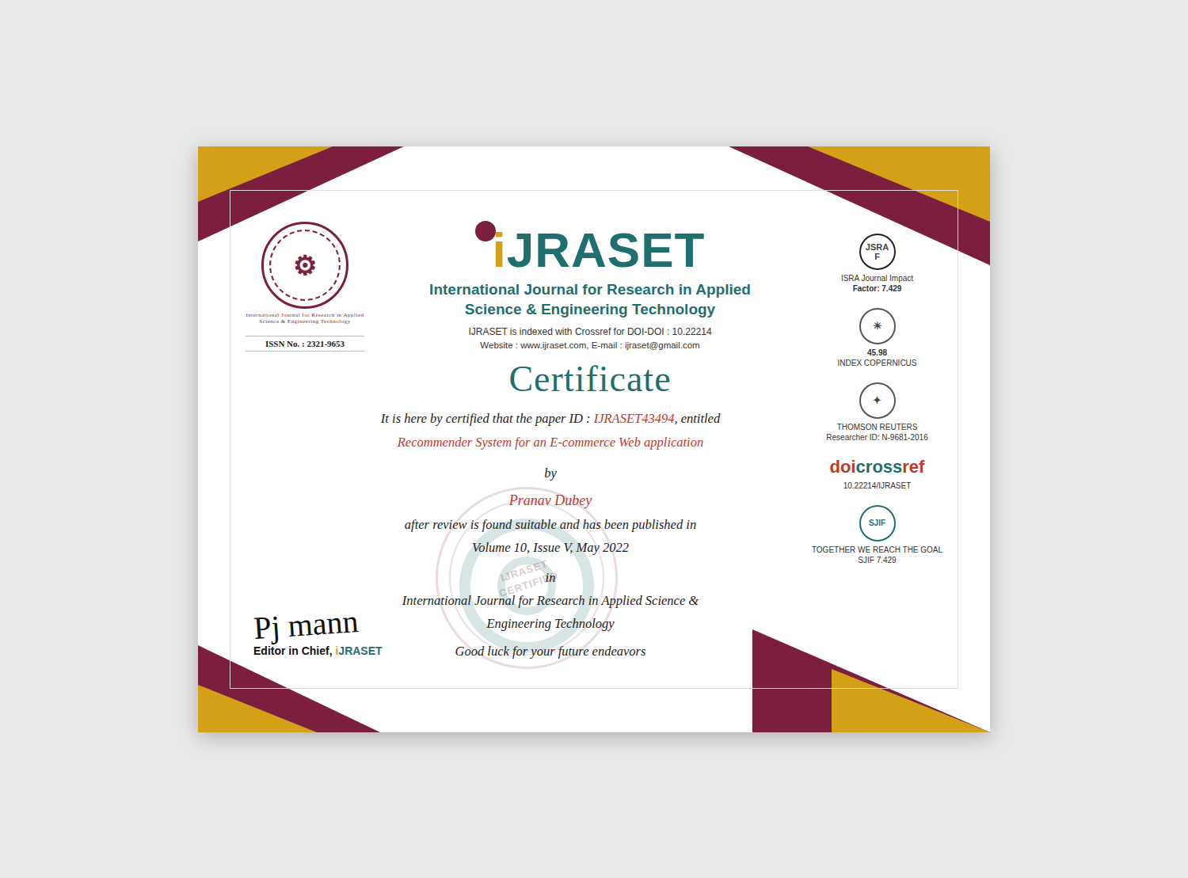⚙
International Journal for Research in Applied Science & Engineering Technology
ISSN No. : 2321-9653
iJRASET
International Journal for Research in Applied
Science & Engineering Technology
IJRASET is indexed with Crossref for DOI-DOI : 10.22214
Website : www.ijraset.com, E-mail : ijraset@gmail.com
Certificate
JSRA
F
ISRA Journal Impact
Factor: 7.429
☀
45.98 INDEX COPERNICUS
✦
THOMSON REUTERS
Researcher ID: N-9681-2016
doi
crossref
10.22214/IJRASET
SJIF
TOGETHER WE REACH THE GOAL
SJIF 7.429
IJRASET
CERTIFIED
It is here by certified that the paper ID : IJRASET43494, entitled Recommender System for an E-commerce Web application by Pranav Dubey after review is found suitable and has been published in
Volume 10, Issue V, May 2022 in International Journal for Research in Applied Science &
Engineering Technology Good luck for your future endeavors
Pj mann
Editor in Chief, iJRASET